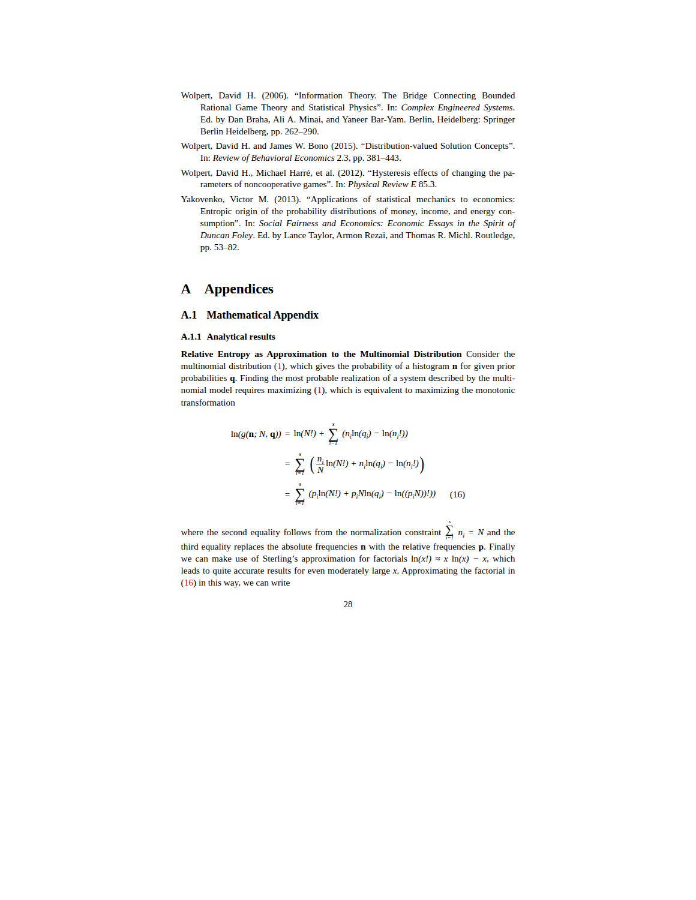Wolpert, David H. (2006). “Information Theory. The Bridge Connecting Bounded Rational Game Theory and Statistical Physics”. In: Complex Engineered Systems. Ed. by Dan Braha, Ali A. Minai, and Yaneer Bar-Yam. Berlin, Heidelberg: Springer Berlin Heidelberg, pp. 262–290.
Wolpert, David H. and James W. Bono (2015). “Distribution-valued Solution Concepts”. In: Review of Behavioral Economics 2.3, pp. 381–443.
Wolpert, David H., Michael Harré, et al. (2012). “Hysteresis effects of changing the parameters of noncooperative games”. In: Physical Review E 85.3.
Yakovenko, Victor M. (2013). “Applications of statistical mechanics to economics: Entropic origin of the probability distributions of money, income, and energy consumption”. In: Social Fairness and Economics: Economic Essays in the Spirit of Duncan Foley. Ed. by Lance Taylor, Armon Rezai, and Thomas R. Michl. Routledge, pp. 53–82.
AAppendices
A.1 Mathematical Appendix
A.1.1 Analytical results
Relative Entropy as Approximation to the Multinomial Distribution Consider the multinomial distribution (1), which gives the probability of a histogram n for given prior probabilities q. Finding the most probable realization of a system described by the multinomial model requires maximizing (1), which is equivalent to maximizing the monotonic transformation
| ln ( g ( n ; N , q )) | = | ln ( N !) + s ∑ i=1 ( n i ln ( q i ) − ln ( n i !)) | |
| | = | s ∑ i=1 ( n i N ln ( N !) + n i ln ( q i ) − ln ( n i !) ) | |
| | = | s ∑ i=1 ( p i ln ( N !) + p i N ln ( q i ) − ln (( p i N ))!)) | (16) |
where the second equality follows from the normalization constraint s∑i=1 ni = N and the third equality replaces the absolute frequencies n with the relative frequencies p. Finally we can make use of Sterling’s approximation for factorials ln(x!) ≈ x ln(x) − x, which leads to quite accurate results for even moderately large x. Approximating the factorial in (16) in this way, we can write
28